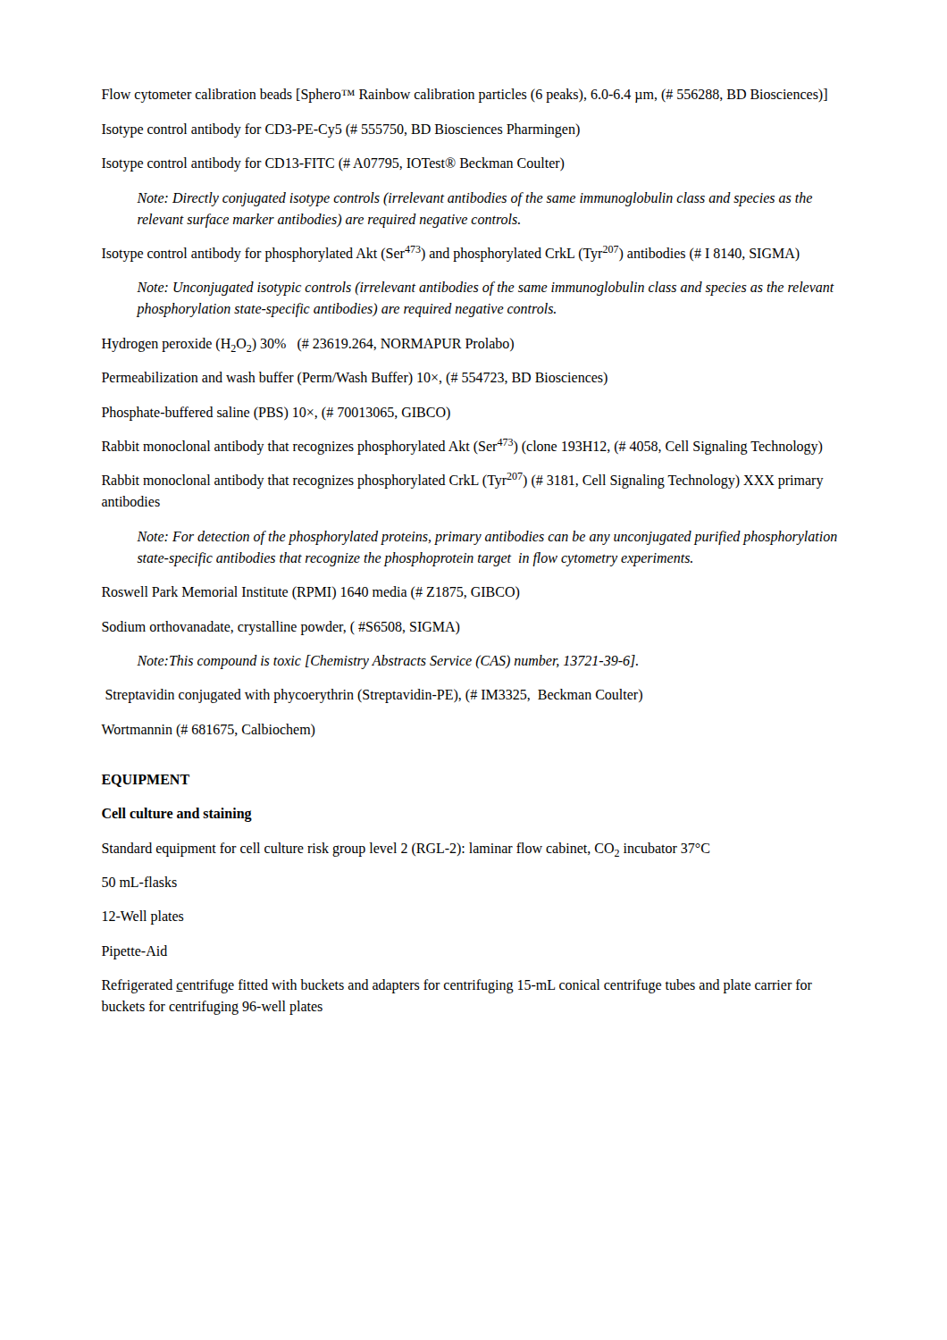Flow cytometer calibration beads [Sphero™ Rainbow calibration particles (6 peaks), 6.0-6.4 µm, (# 556288, BD Biosciences)]
Isotype control antibody for CD3-PE-Cy5 (# 555750, BD Biosciences Pharmingen)
Isotype control antibody for CD13-FITC (# A07795, IOTest® Beckman Coulter)
Note: Directly conjugated isotype controls (irrelevant antibodies of the same immunoglobulin class and species as the relevant surface marker antibodies) are required negative controls.
Isotype control antibody for phosphorylated Akt (Ser473) and phosphorylated CrkL (Tyr207) antibodies (# I 8140, SIGMA)
Note: Unconjugated isotypic controls (irrelevant antibodies of the same immunoglobulin class and species as the relevant phosphorylation state-specific antibodies) are required negative controls.
Hydrogen peroxide (H2O2) 30% (# 23619.264, NORMAPUR Prolabo)
Permeabilization and wash buffer (Perm/Wash Buffer) 10×, (# 554723, BD Biosciences)
Phosphate-buffered saline (PBS) 10×, (# 70013065, GIBCO)
Rabbit monoclonal antibody that recognizes phosphorylated Akt (Ser473) (clone 193H12, (# 4058, Cell Signaling Technology)
Rabbit monoclonal antibody that recognizes phosphorylated CrkL (Tyr207) (# 3181, Cell Signaling Technology) XXX primary antibodies
Note: For detection of the phosphorylated proteins, primary antibodies can be any unconjugated purified phosphorylation state-specific antibodies that recognize the phosphoprotein target in flow cytometry experiments.
Roswell Park Memorial Institute (RPMI) 1640 media (# Z1875, GIBCO)
Sodium orthovanadate, crystalline powder, ( #S6508, SIGMA)
Note:This compound is toxic [Chemistry Abstracts Service (CAS) number, 13721-39-6].
Streptavidin conjugated with phycoerythrin (Streptavidin-PE), (# IM3325, Beckman Coulter)
Wortmannin (# 681675, Calbiochem)
EQUIPMENT
Cell culture and staining
Standard equipment for cell culture risk group level 2 (RGL-2): laminar flow cabinet, CO2 incubator 37°C
50 mL-flasks
12-Well plates
Pipette-Aid
Refrigerated centrifuge fitted with buckets and adapters for centrifuging 15-mL conical centrifuge tubes and plate carrier for buckets for centrifuging 96-well plates